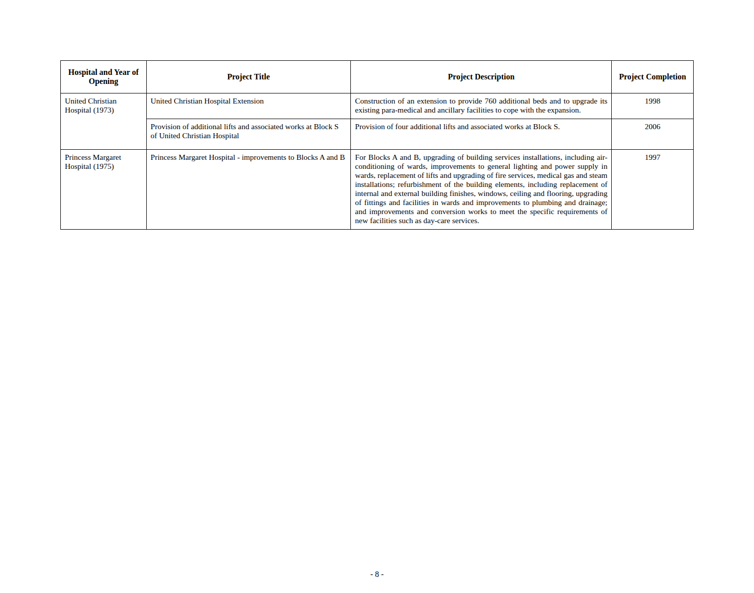| Hospital and Year of Opening | Project Title | Project Description | Project Completion |
| --- | --- | --- | --- |
| United Christian Hospital (1973) | United Christian Hospital Extension | Construction of an extension to provide 760 additional beds and to upgrade its existing para-medical and ancillary facilities to cope with the expansion. | 1998 |
| Provision of additional lifts and associated works at Block S of United Christian Hospital | Provision of four additional lifts and associated works at Block S. | 2006 |
| Princess Margaret Hospital (1975) | Princess Margaret Hospital - improvements to Blocks A and B | For Blocks A and B, upgrading of building services installations, including air-conditioning of wards, improvements to general lighting and power supply in wards, replacement of lifts and upgrading of fire services, medical gas and steam installations; refurbishment of the building elements, including replacement of internal and external building finishes, windows, ceiling and flooring, upgrading of fittings and facilities in wards and improvements to plumbing and drainage; and improvements and conversion works to meet the specific requirements of new facilities such as day-care services. | 1997 |
- 8 -